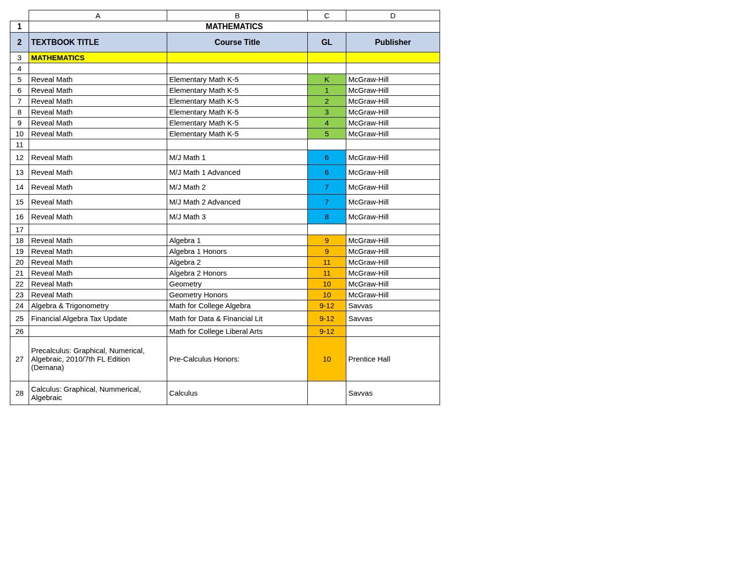| | A | B | C | D |
| --- | --- | --- | --- | --- |
| 1 | MATHEMATICS |
| 2 | TEXTBOOK TITLE | Course Title | GL | Publisher |
| 3 | MATHEMATICS | | | |
| 4 | | | | |
| 5 | Reveal Math | Elementary Math K-5 | K | McGraw-Hill |
| 6 | Reveal Math | Elementary Math K-5 | 1 | McGraw-Hill |
| 7 | Reveal Math | Elementary Math K-5 | 2 | McGraw-Hill |
| 8 | Reveal Math | Elementary Math K-5 | 3 | McGraw-Hill |
| 9 | Reveal Math | Elementary Math K-5 | 4 | McGraw-Hill |
| 10 | Reveal Math | Elementary Math K-5 | 5 | McGraw-Hill |
| 11 | | | | |
| 12 | Reveal Math | M/J Math 1 | 6 | McGraw-Hill |
| 13 | Reveal Math | M/J Math 1 Advanced | 6 | McGraw-Hill |
| 14 | Reveal Math | M/J Math 2 | 7 | McGraw-Hill |
| 15 | Reveal Math | M/J Math 2 Advanced | 7 | McGraw-Hill |
| 16 | Reveal Math | M/J Math 3 | 8 | McGraw-Hill |
| 17 | | | | |
| 18 | Reveal Math | Algebra 1 | 9 | McGraw-Hill |
| 19 | Reveal Math | Algebra 1 Honors | 9 | McGraw-Hill |
| 20 | Reveal Math | Algebra 2 | 11 | McGraw-Hill |
| 21 | Reveal Math | Algebra 2 Honors | 11 | McGraw-Hill |
| 22 | Reveal Math | Geometry | 10 | McGraw-Hill |
| 23 | Reveal Math | Geometry Honors | 10 | McGraw-Hill |
| 24 | Algebra & Trigonometry | Math for College Algebra | 9-12 | Savvas |
| 25 | Financial Algebra Tax Update | Math for Data & Financial Lit | 9-12 | Savvas |
| 26 | | Math for College Liberal Arts | 9-12 | |
| 27 | Precalculus: Graphical, Numerical, Algebraic, 2010/7th FL Edition (Demana) | Pre-Calculus Honors: | 10 | Prentice Hall |
| 28 | Calculus: Graphical, Nummerical, Algebraic | Calculus | | Savvas |